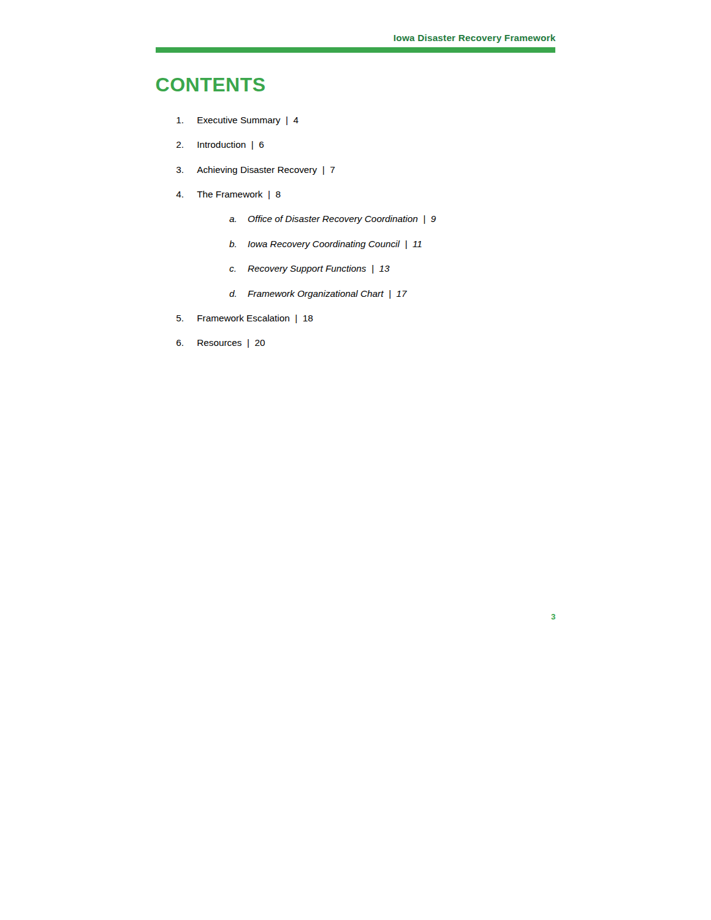Iowa Disaster Recovery Framework
CONTENTS
1. Executive Summary | 4
2. Introduction | 6
3. Achieving Disaster Recovery | 7
4. The Framework | 8
a. Office of Disaster Recovery Coordination | 9
b. Iowa Recovery Coordinating Council | 11
c. Recovery Support Functions | 13
d. Framework Organizational Chart | 17
5. Framework Escalation | 18
6. Resources | 20
3